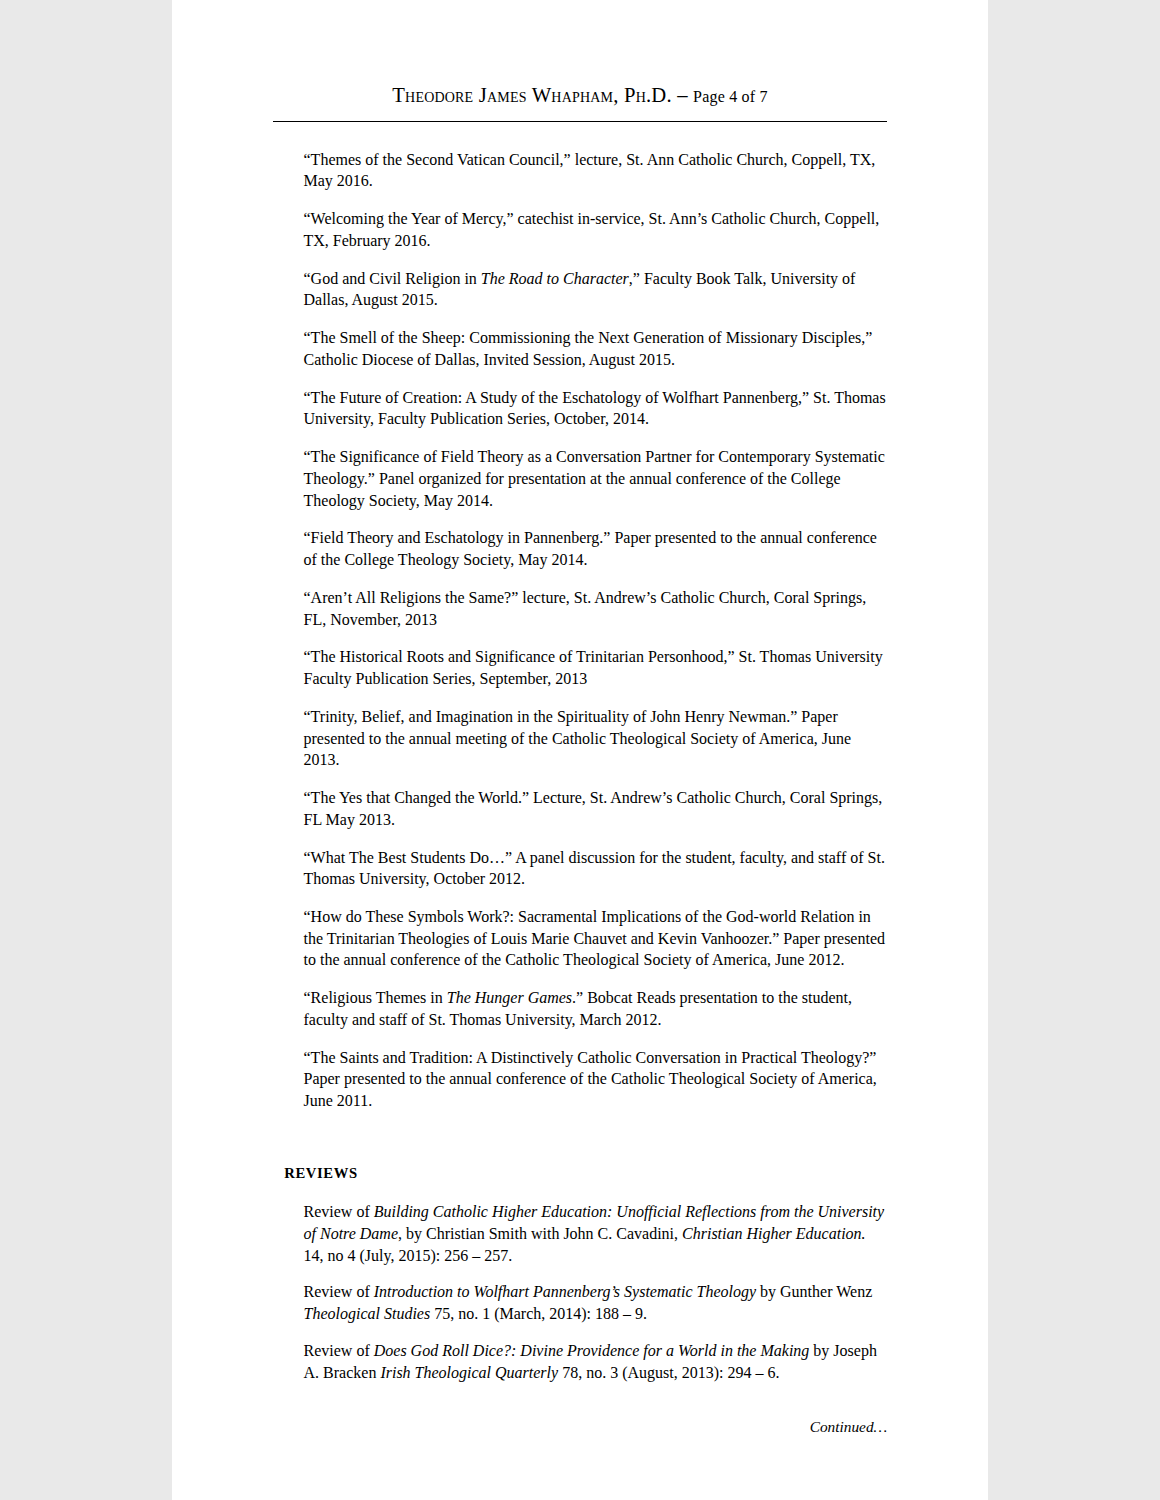Theodore James Whapham, Ph.D. – Page 4 of 7
“Themes of the Second Vatican Council,” lecture, St. Ann Catholic Church, Coppell, TX, May 2016.
“Welcoming the Year of Mercy,” catechist in-service, St. Ann’s Catholic Church, Coppell, TX, February 2016.
“God and Civil Religion in The Road to Character,” Faculty Book Talk, University of Dallas, August 2015.
“The Smell of the Sheep: Commissioning the Next Generation of Missionary Disciples,” Catholic Diocese of Dallas, Invited Session, August 2015.
“The Future of Creation: A Study of the Eschatology of Wolfhart Pannenberg,” St. Thomas University, Faculty Publication Series, October, 2014.
“The Significance of Field Theory as a Conversation Partner for Contemporary Systematic Theology.” Panel organized for presentation at the annual conference of the College Theology Society, May 2014.
“Field Theory and Eschatology in Pannenberg.” Paper presented to the annual conference of the College Theology Society, May 2014.
“Aren’t All Religions the Same?” lecture, St. Andrew’s Catholic Church, Coral Springs, FL, November, 2013
“The Historical Roots and Significance of Trinitarian Personhood,” St. Thomas University Faculty Publication Series, September, 2013
“Trinity, Belief, and Imagination in the Spirituality of John Henry Newman.” Paper presented to the annual meeting of the Catholic Theological Society of America, June 2013.
“The Yes that Changed the World.” Lecture, St. Andrew’s Catholic Church, Coral Springs, FL May 2013.
“What The Best Students Do…” A panel discussion for the student, faculty, and staff of St. Thomas University, October 2012.
“How do These Symbols Work?: Sacramental Implications of the God-world Relation in the Trinitarian Theologies of Louis Marie Chauvet and Kevin Vanhoozer.” Paper presented to the annual conference of the Catholic Theological Society of America, June 2012.
“Religious Themes in The Hunger Games.” Bobcat Reads presentation to the student, faculty and staff of St. Thomas University, March 2012.
“The Saints and Tradition: A Distinctively Catholic Conversation in Practical Theology?” Paper presented to the annual conference of the Catholic Theological Society of America, June 2011.
Reviews
Review of Building Catholic Higher Education: Unofficial Reflections from the University of Notre Dame, by Christian Smith with John C. Cavadini, Christian Higher Education. 14, no 4 (July, 2015): 256 – 257.
Review of Introduction to Wolfhart Pannenberg’s Systematic Theology by Gunther Wenz Theological Studies 75, no. 1 (March, 2014): 188 – 9.
Review of Does God Roll Dice?: Divine Providence for a World in the Making by Joseph A. Bracken Irish Theological Quarterly 78, no. 3 (August, 2013): 294 – 6.
Continued…